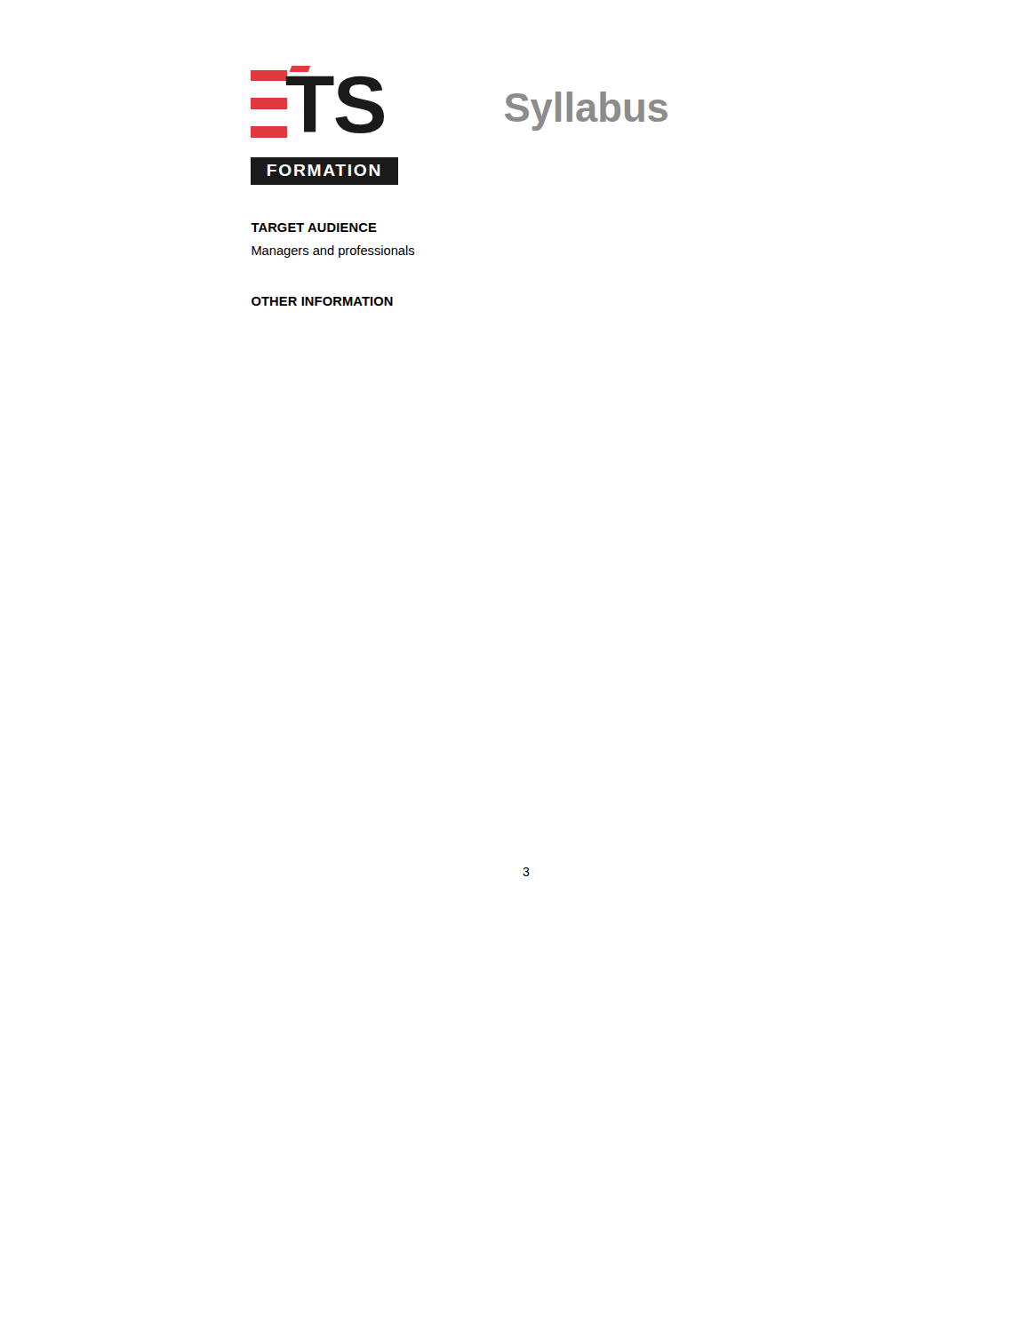TS
FORMATION
Syllabus
TARGET AUDIENCE
Managers and professionals
OTHER INFORMATION
3